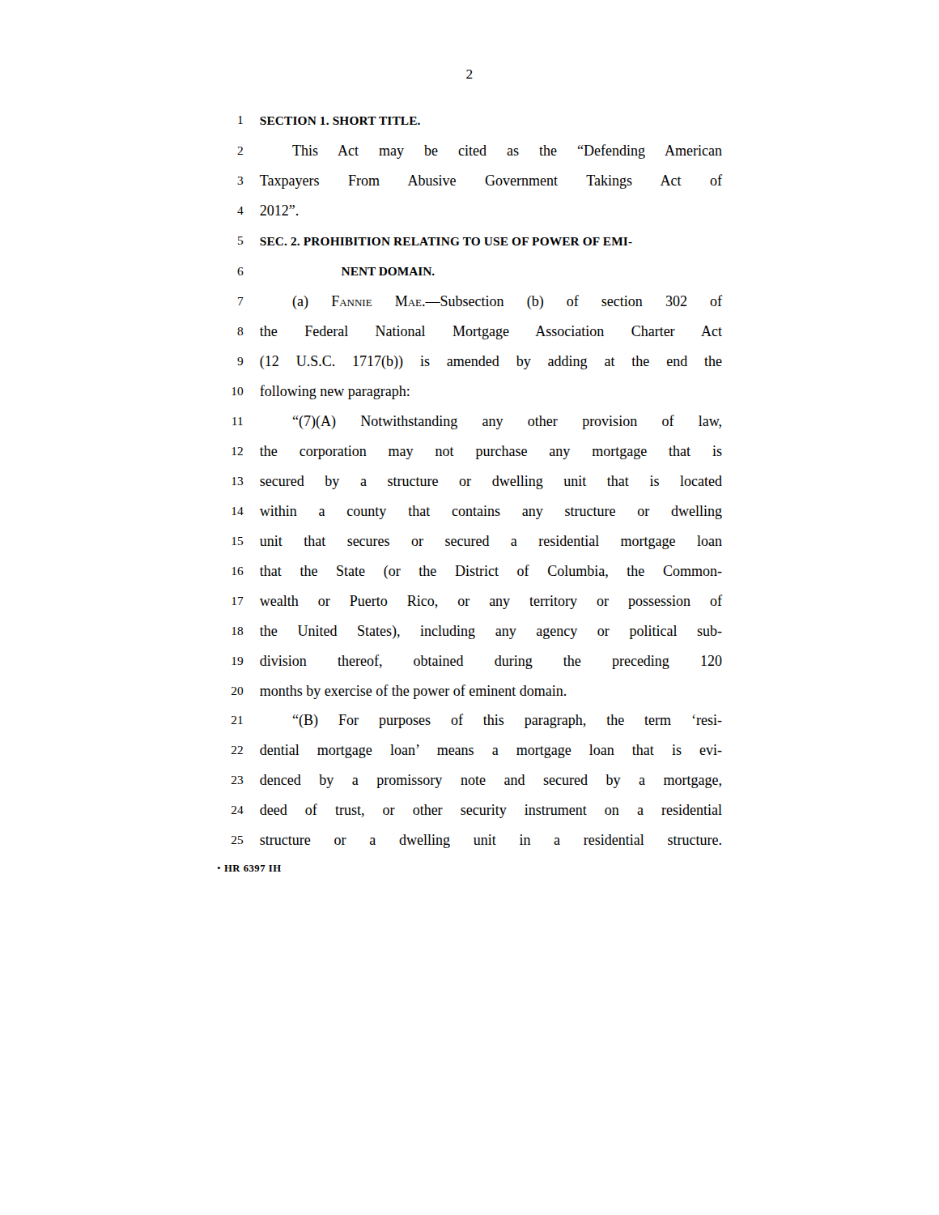2
SECTION 1. SHORT TITLE.
This Act may be cited as the “Defending American
Taxpayers From Abusive Government Takings Act of
2012”.
SEC. 2. PROHIBITION RELATING TO USE OF POWER OF EMI-
NENT DOMAIN.
(a) Fannie Mae.—Subsection (b) of section 302 of
the Federal National Mortgage Association Charter Act
(12 U.S.C. 1717(b)) is amended by adding at the end the
following new paragraph:
“(7)(A) Notwithstanding any other provision of law,
the corporation may not purchase any mortgage that is
secured by a structure or dwelling unit that is located
within a county that contains any structure or dwelling
unit that secures or secured a residential mortgage loan
that the State (or the District of Columbia, the Common-
wealth or Puerto Rico, or any territory or possession of
the United States), including any agency or political sub-
division thereof, obtained during the preceding 120
months by exercise of the power of eminent domain.
“(B) For purposes of this paragraph, the term ‘resi-
dential mortgage loan’ means a mortgage loan that is evi-
denced by a promissory note and secured by a mortgage,
deed of trust, or other security instrument on a residential
structure or a dwelling unit in a residential structure.
•HR 6397 IH